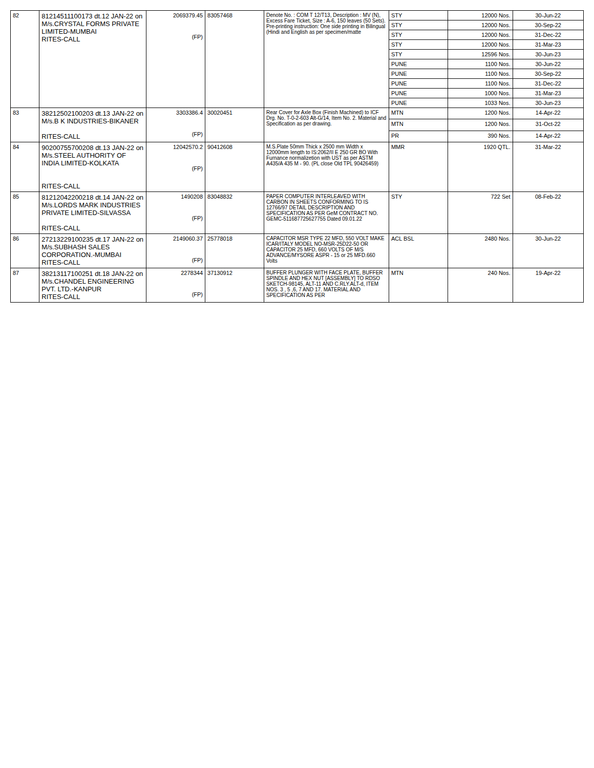| 82 | 81214511100173 dt.12 JAN-22 on M/s.CRYSTAL FORMS PRIVATE LIMITED-MUMBAI RITES-CALL | 2069379.45 (FP) | 83057468 | Denote No. : COM T 12/T13, Description : MV (N), Excess Fare Ticket, Size : A-6, 150 leaves (50 Sets). Pre-printing instruction: One side printing in Bilingual (Hindi and English as per specimen/matte | STY | 12000 Nos. | 30-Jun-22 |
| STY | 12000 Nos. | 30-Sep-22 |
| STY | 12000 Nos. | 31-Dec-22 |
| STY | 12000 Nos. | 31-Mar-23 |
| STY | 12596 Nos. | 30-Jun-23 |
| PUNE | 1100 Nos. | 30-Jun-22 |
| PUNE | 1100 Nos. | 30-Sep-22 |
| PUNE | 1100 Nos. | 31-Dec-22 |
| PUNE | 1000 Nos. | 31-Mar-23 |
| PUNE | 1033 Nos. | 30-Jun-23 |
| 83 | 38212502100203 dt.13 JAN-22 on M/s.B K INDUSTRIES-BIKANER RITES-CALL | 3303386.4 (FP) | 30020451 | Rear Cover for Axle Box (Finish Machined) to ICF Drg. No. T-0-2-603 Alt-G/14, Item No. 2. Material and Specification as per drawing. | MTN | 1200 Nos. | 14-Apr-22 |
| MTN | 1200 Nos. | 31-Oct-22 |
| PR | 390 Nos. | 14-Apr-22 |
| 84 | 90200755700208 dt.13 JAN-22 on M/s.STEEL AUTHORITY OF INDIA LIMITED-KOLKATA RITES-CALL | 12042570.2 (FP) | 90412608 | M.S.Plate 50mm Thick x 2500 mm Width x 12000mm length to IS:2062/II E 250 GR BO With Furnance normalizetion with UST as per ASTM A435/A 435 M - 90. (PL close Old TPL 90426459) | MMR | 1920 QTL. | 31-Mar-22 |
| 85 | 81212042200218 dt.14 JAN-22 on M/s.LORDS MARK INDUSTRIES PRIVATE LIMITED-SILVASSA RITES-CALL | 1490208 (FP) | 83048832 | PAPER COMPUTER INTERLEAVED WITH CARBON IN SHEETS CONFORMING TO IS 12766/97 DETAIL DESCRIPTION AND SPECIFICATION AS PER GeM CONTRACT NO. GEMC-511687725627755 Dated 09.01.22 | STY | 722 Set | 08-Feb-22 |
| 86 | 27213229100235 dt.17 JAN-22 on M/s.SUBHASH SALES CORPORATION.-MUMBAI RITES-CALL | 2149060.37 (FP) | 25778018 | CAPACITOR MSR TYPE 22 MFD, 550 VOLT MAKE ICAR/ITALY MODEL NO-MSR-25D22-50 OR CAPACITOR 25 MFD, 660 VOLTS OF M/S ADVANCE/MYSORE ASPR - 15 or 25 MFD.660 Volts | ACL BSL | 2480 Nos. | 30-Jun-22 |
| 87 | 38213117100251 dt.18 JAN-22 on M/s.CHANDEL ENGINEERING PVT. LTD.-KANPUR RITES-CALL | 2278344 (FP) | 37130912 | BUFFER PLUNGER WITH FACE PLATE, BUFFER SPINDLE AND HEX NUT [ASSEMBLY] TO RDSO SKETCH-98145, ALT-11 AND C.RLY.ALT-d, ITEM NOS. 3 , 5 ,6, 7 AND 17. MATERIAL AND SPECIFICATION AS PER | MTN | 240 Nos. | 19-Apr-22 |